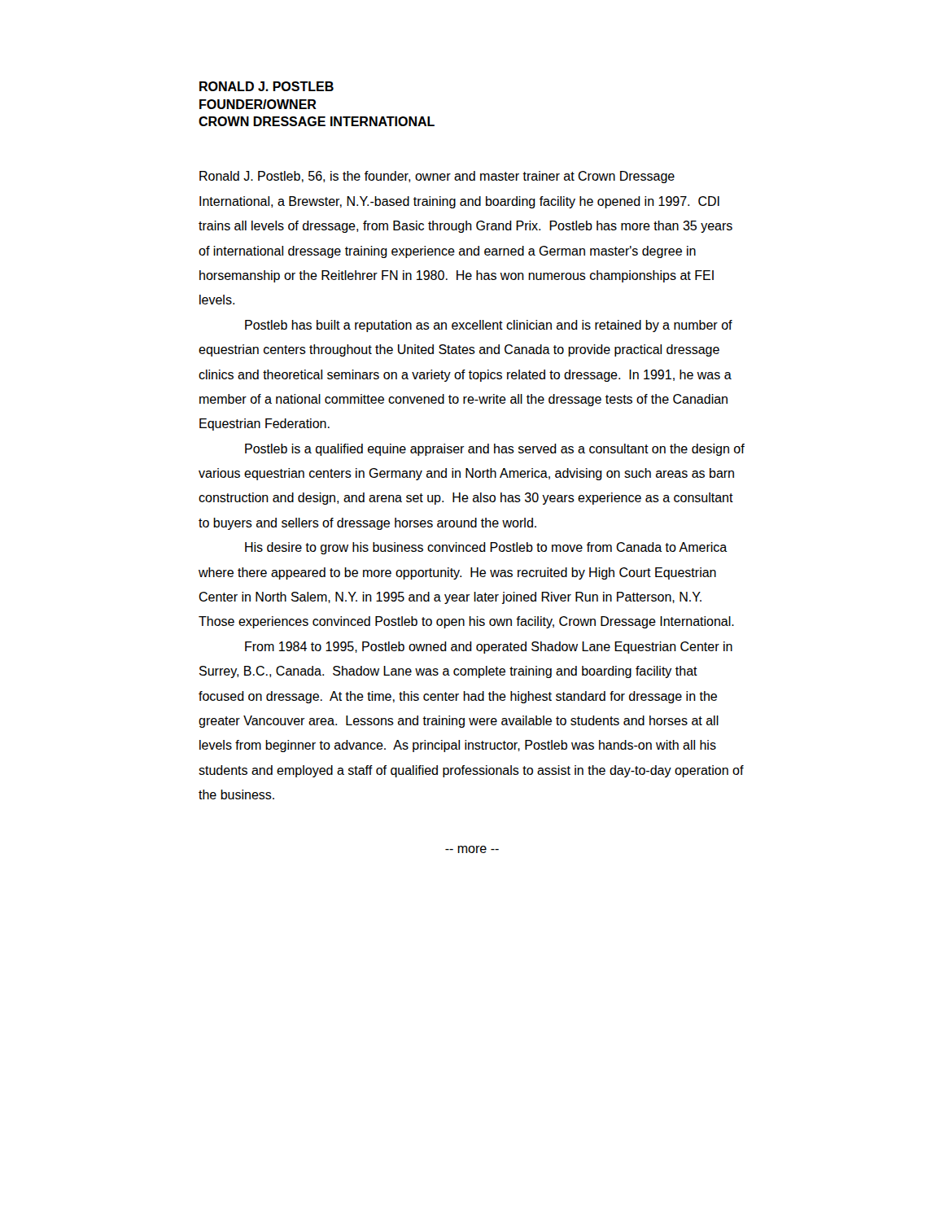RONALD J. POSTLEB
FOUNDER/OWNER
CROWN DRESSAGE INTERNATIONAL
Ronald J. Postleb, 56, is the founder, owner and master trainer at Crown Dressage International, a Brewster, N.Y.-based training and boarding facility he opened in 1997. CDI trains all levels of dressage, from Basic through Grand Prix. Postleb has more than 35 years of international dressage training experience and earned a German master's degree in horsemanship or the Reitlehrer FN in 1980. He has won numerous championships at FEI levels.
Postleb has built a reputation as an excellent clinician and is retained by a number of equestrian centers throughout the United States and Canada to provide practical dressage clinics and theoretical seminars on a variety of topics related to dressage. In 1991, he was a member of a national committee convened to re-write all the dressage tests of the Canadian Equestrian Federation.
Postleb is a qualified equine appraiser and has served as a consultant on the design of various equestrian centers in Germany and in North America, advising on such areas as barn construction and design, and arena set up. He also has 30 years experience as a consultant to buyers and sellers of dressage horses around the world.
His desire to grow his business convinced Postleb to move from Canada to America where there appeared to be more opportunity. He was recruited by High Court Equestrian Center in North Salem, N.Y. in 1995 and a year later joined River Run in Patterson, N.Y. Those experiences convinced Postleb to open his own facility, Crown Dressage International.
From 1984 to 1995, Postleb owned and operated Shadow Lane Equestrian Center in Surrey, B.C., Canada. Shadow Lane was a complete training and boarding facility that focused on dressage. At the time, this center had the highest standard for dressage in the greater Vancouver area. Lessons and training were available to students and horses at all levels from beginner to advance. As principal instructor, Postleb was hands-on with all his students and employed a staff of qualified professionals to assist in the day-to-day operation of the business.
-- more --